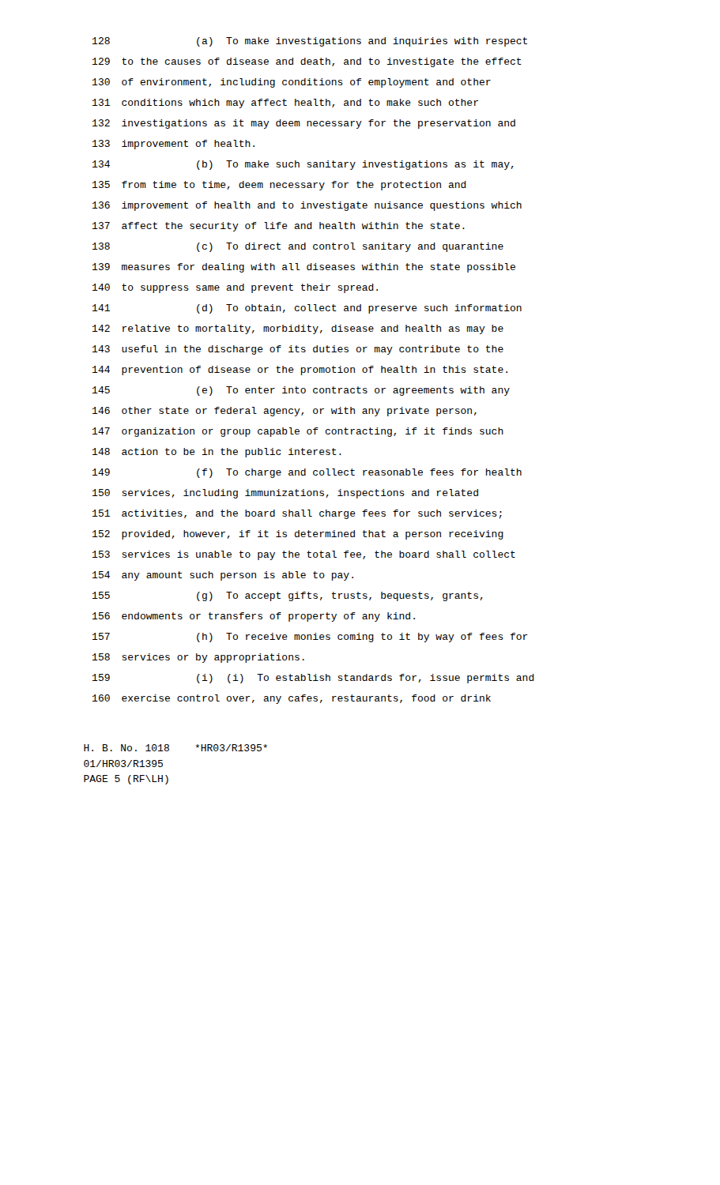(a) To make investigations and inquiries with respect
to the causes of disease and death, and to investigate the effect
of environment, including conditions of employment and other
conditions which may affect health, and to make such other
investigations as it may deem necessary for the preservation and
improvement of health.
(b) To make such sanitary investigations as it may,
from time to time, deem necessary for the protection and
improvement of health and to investigate nuisance questions which
affect the security of life and health within the state.
(c) To direct and control sanitary and quarantine
measures for dealing with all diseases within the state possible
to suppress same and prevent their spread.
(d) To obtain, collect and preserve such information
relative to mortality, morbidity, disease and health as may be
useful in the discharge of its duties or may contribute to the
prevention of disease or the promotion of health in this state.
(e) To enter into contracts or agreements with any
other state or federal agency, or with any private person,
organization or group capable of contracting, if it finds such
action to be in the public interest.
(f) To charge and collect reasonable fees for health
services, including immunizations, inspections and related
activities, and the board shall charge fees for such services;
provided, however, if it is determined that a person receiving
services is unable to pay the total fee, the board shall collect
any amount such person is able to pay.
(g) To accept gifts, trusts, bequests, grants,
endowments or transfers of property of any kind.
(h) To receive monies coming to it by way of fees for
services or by appropriations.
(i) (i) To establish standards for, issue permits and
exercise control over, any cafes, restaurants, food or drink
H. B. No. 1018 *HR03/R1395*
01/HR03/R1395
PAGE 5 (RF\LH)